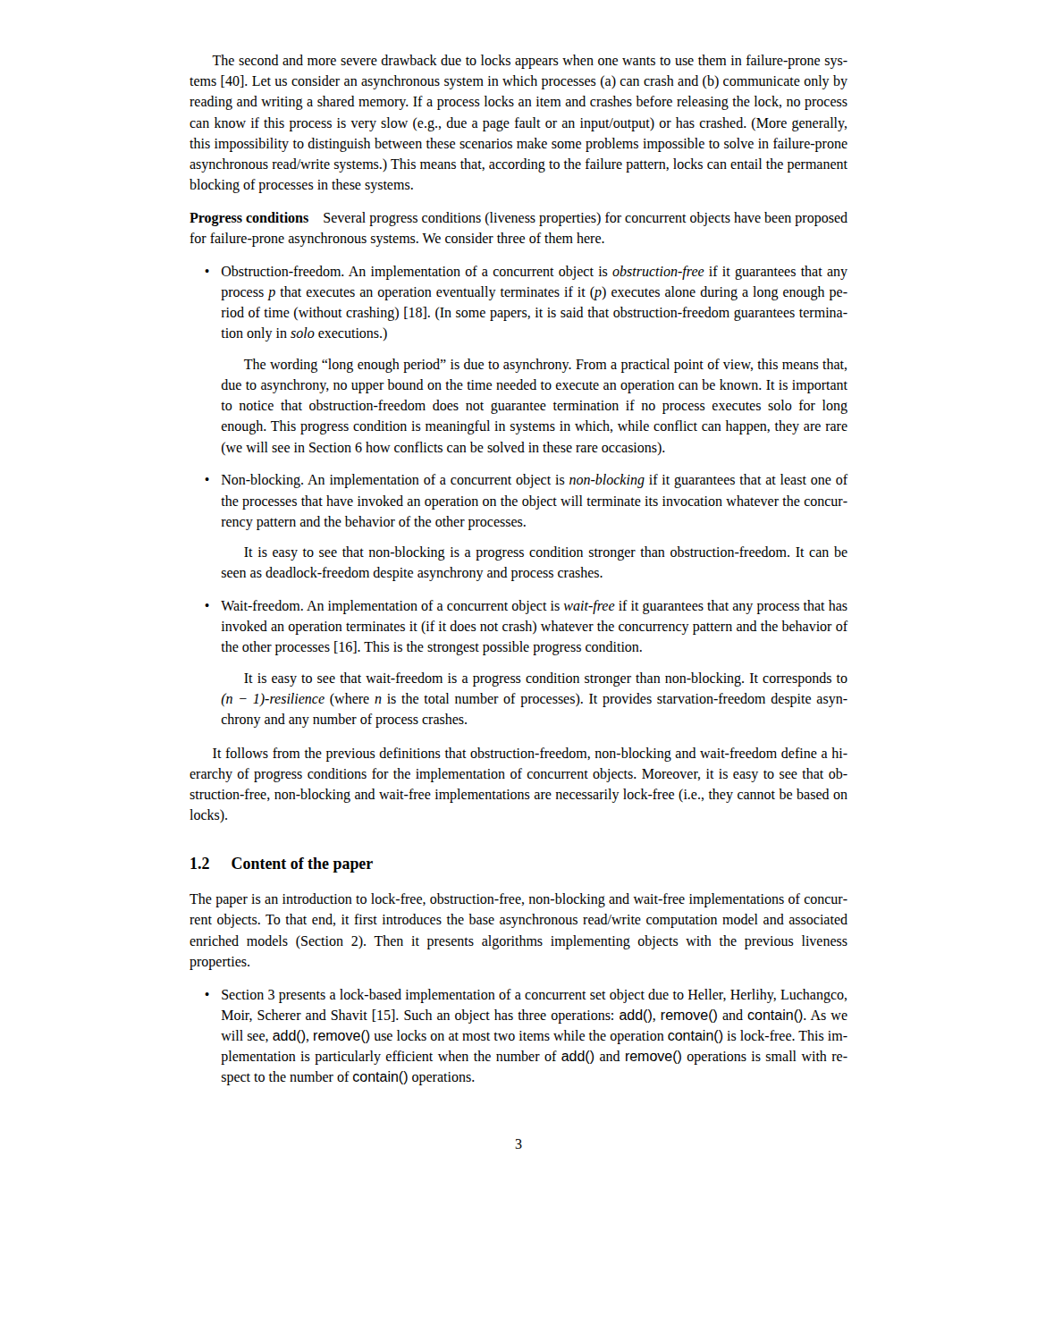The second and more severe drawback due to locks appears when one wants to use them in failure-prone systems [40]. Let us consider an asynchronous system in which processes (a) can crash and (b) communicate only by reading and writing a shared memory. If a process locks an item and crashes before releasing the lock, no process can know if this process is very slow (e.g., due a page fault or an input/output) or has crashed. (More generally, this impossibility to distinguish between these scenarios make some problems impossible to solve in failure-prone asynchronous read/write systems.) This means that, according to the failure pattern, locks can entail the permanent blocking of processes in these systems.
Progress conditions Several progress conditions (liveness properties) for concurrent objects have been proposed for failure-prone asynchronous systems. We consider three of them here.
Obstruction-freedom. An implementation of a concurrent object is obstruction-free if it guarantees that any process p that executes an operation eventually terminates if it (p) executes alone during a long enough period of time (without crashing) [18]. (In some papers, it is said that obstruction-freedom guarantees termination only in solo executions.)
The wording “long enough period” is due to asynchrony. From a practical point of view, this means that, due to asynchrony, no upper bound on the time needed to execute an operation can be known. It is important to notice that obstruction-freedom does not guarantee termination if no process executes solo for long enough. This progress condition is meaningful in systems in which, while conflict can happen, they are rare (we will see in Section 6 how conflicts can be solved in these rare occasions).
Non-blocking. An implementation of a concurrent object is non-blocking if it guarantees that at least one of the processes that have invoked an operation on the object will terminate its invocation whatever the concurrency pattern and the behavior of the other processes.
It is easy to see that non-blocking is a progress condition stronger than obstruction-freedom. It can be seen as deadlock-freedom despite asynchrony and process crashes.
Wait-freedom. An implementation of a concurrent object is wait-free if it guarantees that any process that has invoked an operation terminates it (if it does not crash) whatever the concurrency pattern and the behavior of the other processes [16]. This is the strongest possible progress condition.
It is easy to see that wait-freedom is a progress condition stronger than non-blocking. It corresponds to (n − 1)-resilience (where n is the total number of processes). It provides starvation-freedom despite asynchrony and any number of process crashes.
It follows from the previous definitions that obstruction-freedom, non-blocking and wait-freedom define a hierarchy of progress conditions for the implementation of concurrent objects. Moreover, it is easy to see that obstruction-free, non-blocking and wait-free implementations are necessarily lock-free (i.e., they cannot be based on locks).
1.2 Content of the paper
The paper is an introduction to lock-free, obstruction-free, non-blocking and wait-free implementations of concurrent objects. To that end, it first introduces the base asynchronous read/write computation model and associated enriched models (Section 2). Then it presents algorithms implementing objects with the previous liveness properties.
Section 3 presents a lock-based implementation of a concurrent set object due to Heller, Herlihy, Luchangco, Moir, Scherer and Shavit [15]. Such an object has three operations: add(), remove() and contain(). As we will see, add(), remove() use locks on at most two items while the operation contain() is lock-free. This implementation is particularly efficient when the number of add() and remove() operations is small with respect to the number of contain() operations.
3